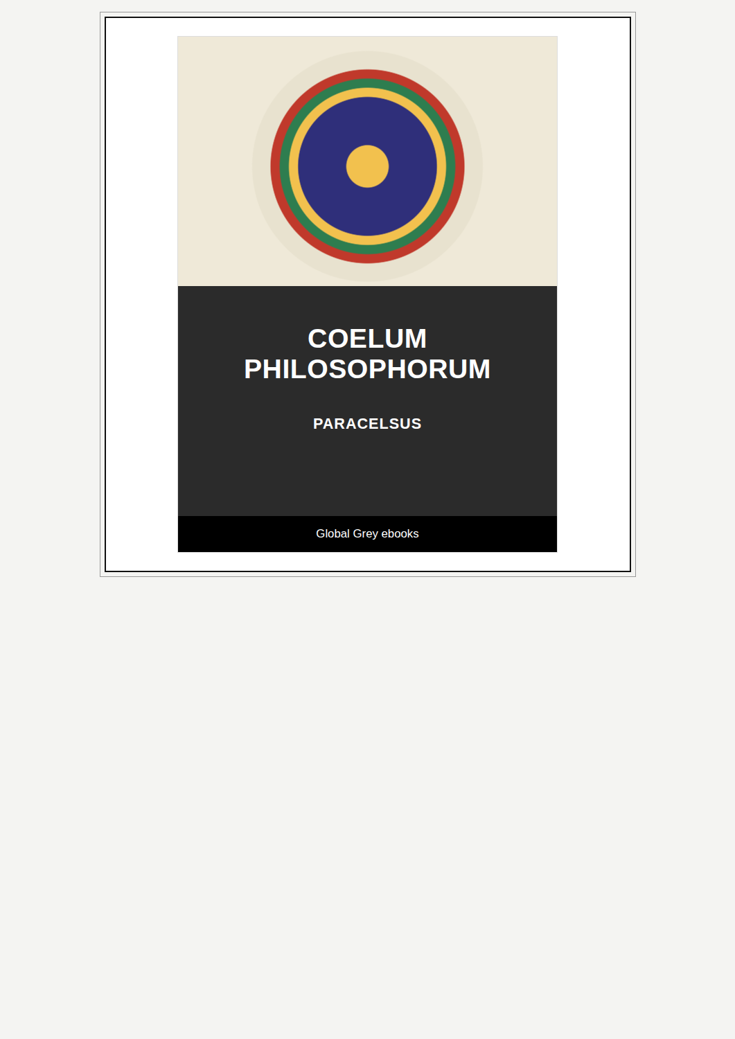Coelum
Philosophorum
Paracelsus
Global Grey ebooks